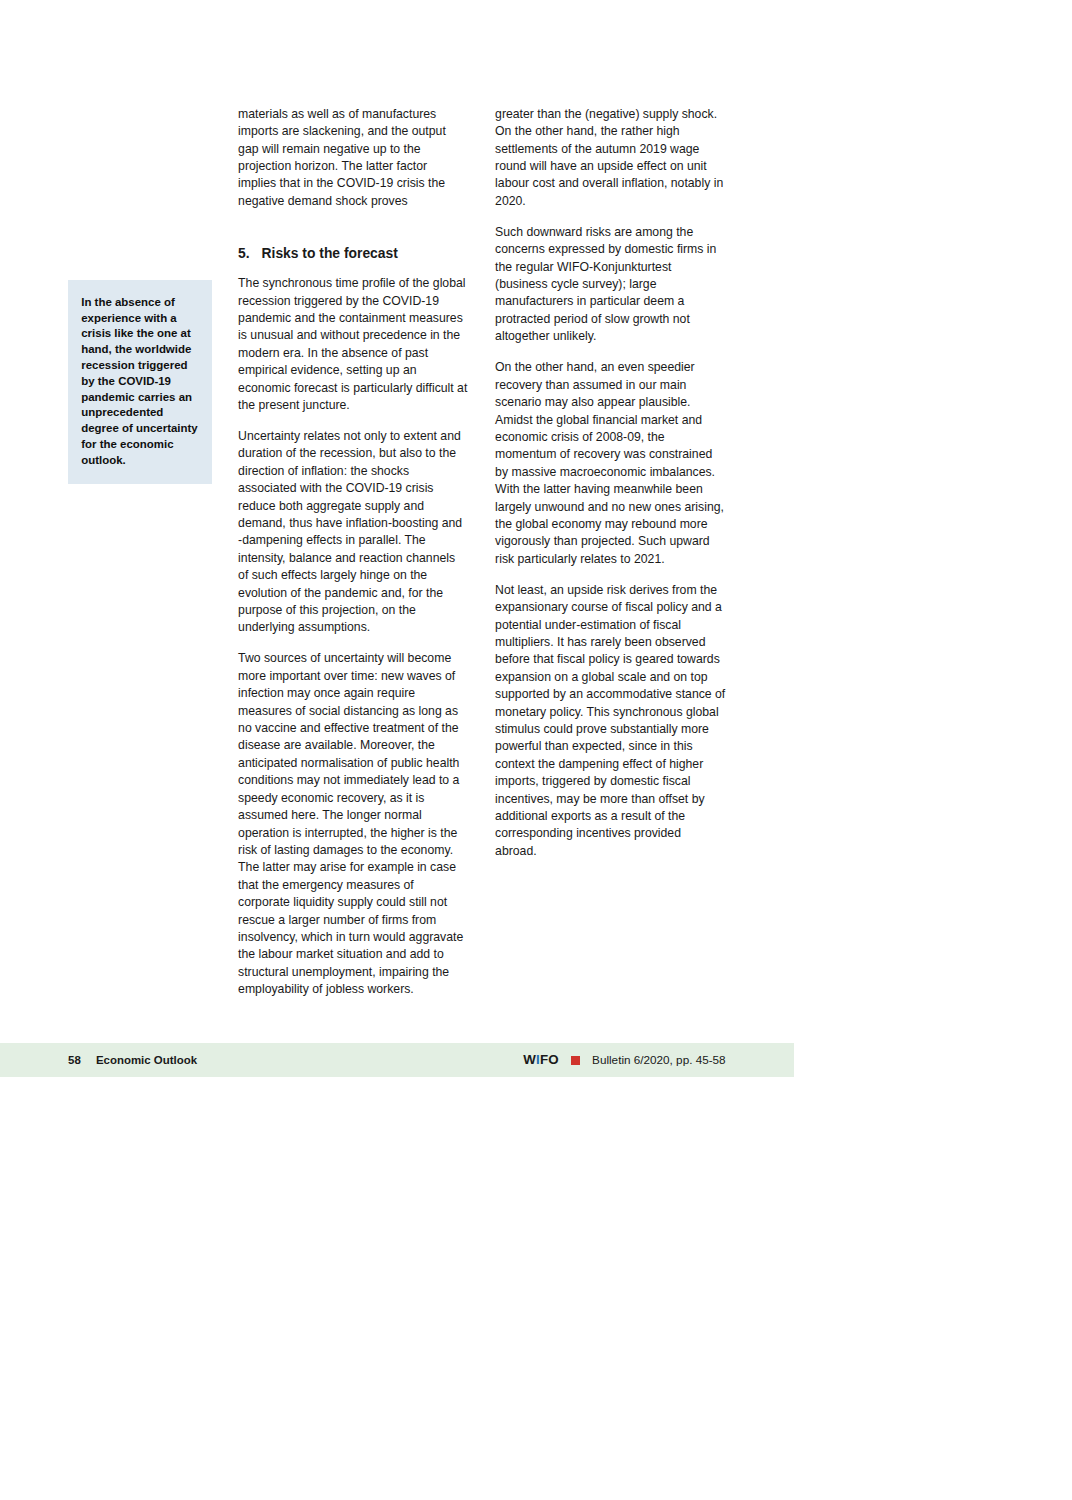In the absence of experience with a crisis like the one at hand, the worldwide recession triggered by the COVID-19 pandemic carries an unprecedented degree of uncertainty for the economic outlook.
materials as well as of manufactures imports are slackening, and the output gap will remain negative up to the projection horizon. The latter factor implies that in the COVID-19 crisis the negative demand shock proves
5. Risks to the forecast
The synchronous time profile of the global recession triggered by the COVID-19 pandemic and the containment measures is unusual and without precedence in the modern era. In the absence of past empirical evidence, setting up an economic forecast is particularly difficult at the present juncture.
Uncertainty relates not only to extent and duration of the recession, but also to the direction of inflation: the shocks associated with the COVID-19 crisis reduce both aggregate supply and demand, thus have inflation-boosting and -dampening effects in parallel. The intensity, balance and reaction channels of such effects largely hinge on the evolution of the pandemic and, for the purpose of this projection, on the underlying assumptions.
Two sources of uncertainty will become more important over time: new waves of infection may once again require measures of social distancing as long as no vaccine and effective treatment of the disease are available. Moreover, the anticipated normalisation of public health conditions may not immediately lead to a speedy economic recovery, as it is assumed here. The longer normal operation is interrupted, the higher is the risk of lasting damages to the economy. The latter may arise for example in case that the emergency measures of corporate liquidity supply could still not rescue a larger number of firms from insolvency, which in turn would aggravate the labour market situation and add to structural unemployment, impairing the employability of jobless workers.
greater than the (negative) supply shock. On the other hand, the rather high settlements of the autumn 2019 wage round will have an upside effect on unit labour cost and overall inflation, notably in 2020.
Such downward risks are among the concerns expressed by domestic firms in the regular WIFO-Konjunkturtest (business cycle survey); large manufacturers in particular deem a protracted period of slow growth not altogether unlikely.
On the other hand, an even speedier recovery than assumed in our main scenario may also appear plausible. Amidst the global financial market and economic crisis of 2008-09, the momentum of recovery was constrained by massive macroeconomic imbalances. With the latter having meanwhile been largely unwound and no new ones arising, the global economy may rebound more vigorously than projected. Such upward risk particularly relates to 2021.
Not least, an upside risk derives from the expansionary course of fiscal policy and a potential under-estimation of fiscal multipliers. It has rarely been observed before that fiscal policy is geared towards expansion on a global scale and on top supported by an accommodative stance of monetary policy. This synchronous global stimulus could prove substantially more powerful than expected, since in this context the dampening effect of higher imports, triggered by domestic fiscal incentives, may be more than offset by additional exports as a result of the corresponding incentives provided abroad.
58 Economic Outlook
WIFO Bulletin 6/2020, pp. 45-58